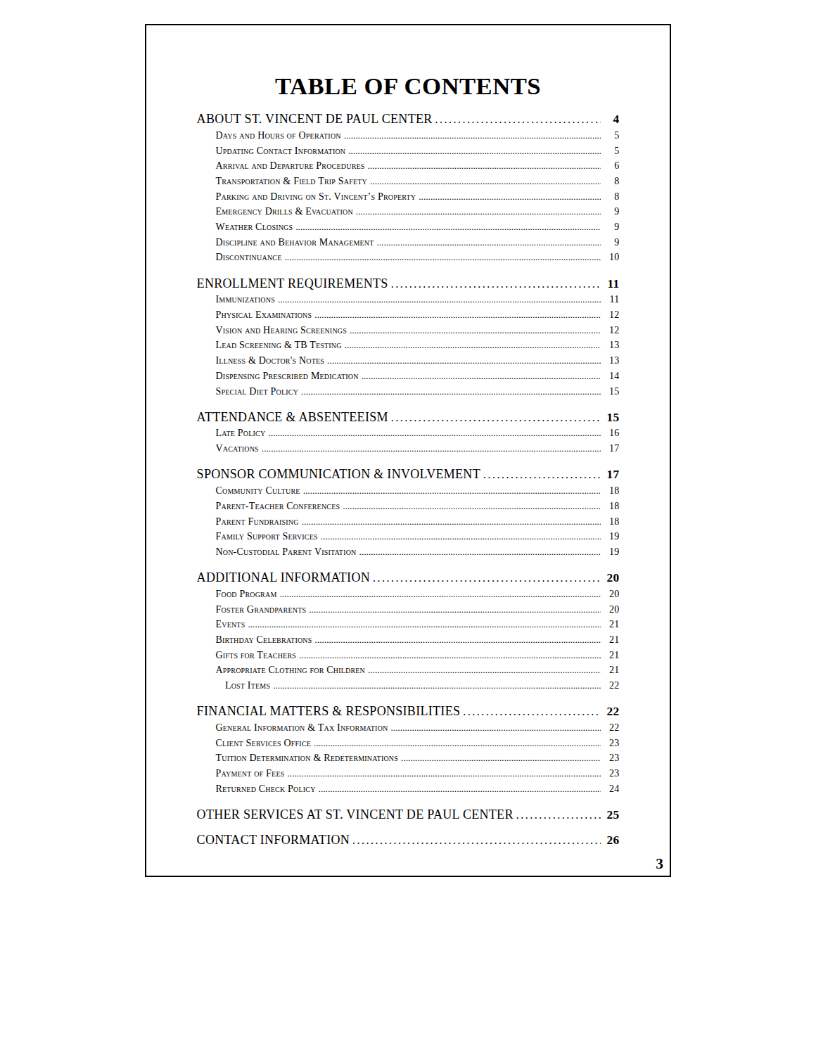TABLE OF CONTENTS
ABOUT ST. VINCENT DE PAUL CENTER..................................................................... 4
Days and Hours of Operation................................................................................................................................................. 5
Updating Contact Information.............................................................................................................................................. 5
Arrival and Departure Procedures..................................................................................................................................... 6
Transportation & Field Trip Safety................................................................................................................................. 8
Parking and Driving on St. Vincent’s Property................................................................................................................. 8
Emergency Drills & Evacuation............................................................................................................................................. 9
Weather Closings................................................................................................................................................................. 9
Discipline and Behavior Management................................................................................................................................. 9
Discontinuance..................................................................................................................................................................... 10
ENROLLMENT REQUIREMENTS............................................................................. 11
Immunizations....................................................................................................................................................................... 11
Physical Examinations......................................................................................................................................................... 12
Vision and Hearing Screenings............................................................................................................................................. 12
Lead Screening & TB Testing.................................................................................................................................................. 13
Illness & Doctor's Notes....................................................................................................................................................... 13
Dispensing Prescribed Medication..................................................................................................................................... 14
Special Diet Policy............................................................................................................................................................... 15
ATTENDANCE & ABSENTEEISM............................................................................. 15
Late Policy........................................................................................................................................................................... 16
Vacations............................................................................................................................................................................. 17
SPONSOR COMMUNICATION & INVOLVEMENT............................................................. 17
Community Culture.............................................................................................................................................................. 18
Parent-Teacher Conferences.............................................................................................................................................. 18
Parent Fundraising.............................................................................................................................................................. 18
Family Support Services..................................................................................................................................................... 19
Non-Custodial Parent Visitation........................................................................................................................................... 19
ADDITIONAL INFORMATION................................................................................. 20
Food Program....................................................................................................................................................................... 20
Foster Grandparents........................................................................................................................................................... 20
Events................................................................................................................................................................................. 21
Birthday Celebrations......................................................................................................................................................... 21
Gifts for Teachers............................................................................................................................................................... 21
Appropriate Clothing for Children..................................................................................................................................... 21
Lost Items....................................................................................................................................................................... 22
FINANCIAL MATTERS & RESPONSIBILITIES................................................................. 22
General Information & Tax Information............................................................................................................................... 22
Client Services Office......................................................................................................................................................... 23
Tuition Determination & Redeterminations....................................................................................................................... 23
Payment of Fees................................................................................................................................................................... 23
Returned Check Policy......................................................................................................................................................... 24
OTHER SERVICES AT ST. VINCENT DE PAUL CENTER..................................................... 25
CONTACT INFORMATION..................................................................................... 26
3